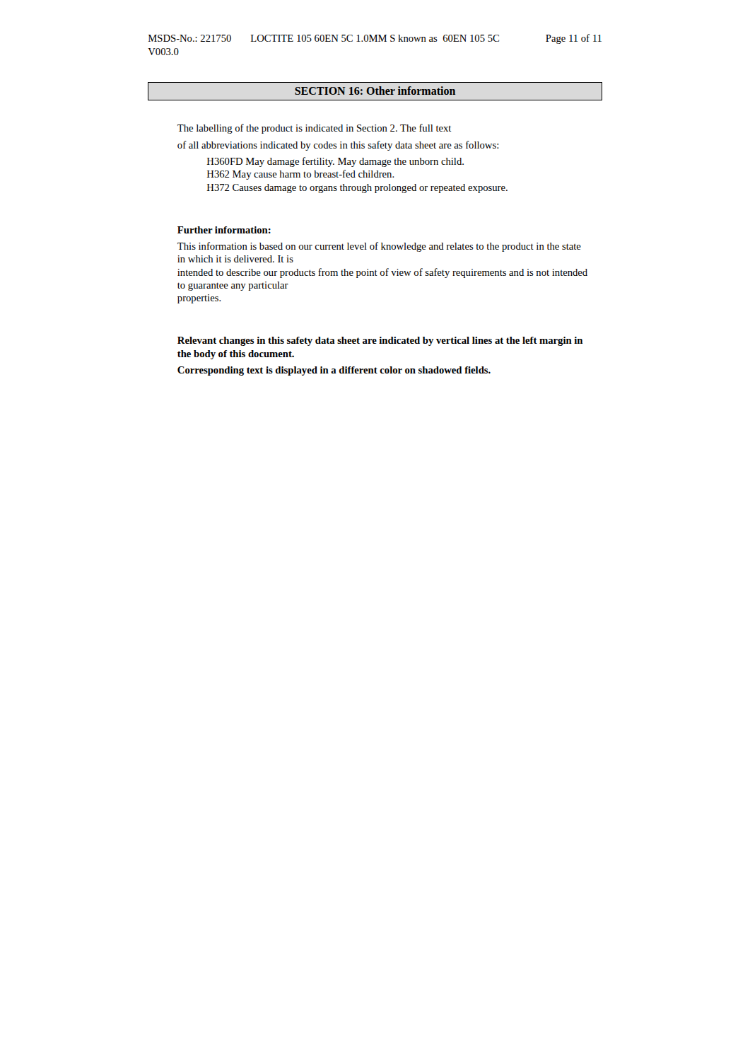MSDS-No.: 221750
V003.0
LOCTITE 105 60EN 5C 1.0MM S known as 60EN 105 5C
Page 11 of 11
SECTION 16: Other information
The labelling of the product is indicated in Section 2. The full text
of all abbreviations indicated by codes in this safety data sheet are as follows:
H360FD May damage fertility. May damage the unborn child.
H362 May cause harm to breast-fed children.
H372 Causes damage to organs through prolonged or repeated exposure.
Further information:
This information is based on our current level of knowledge and relates to the product in the state in which it is delivered. It is
intended to describe our products from the point of view of safety requirements and is not intended to guarantee any particular
properties.
Relevant changes in this safety data sheet are indicated by vertical lines at the left margin in the body of this document.
Corresponding text is displayed in a different color on shadowed fields.